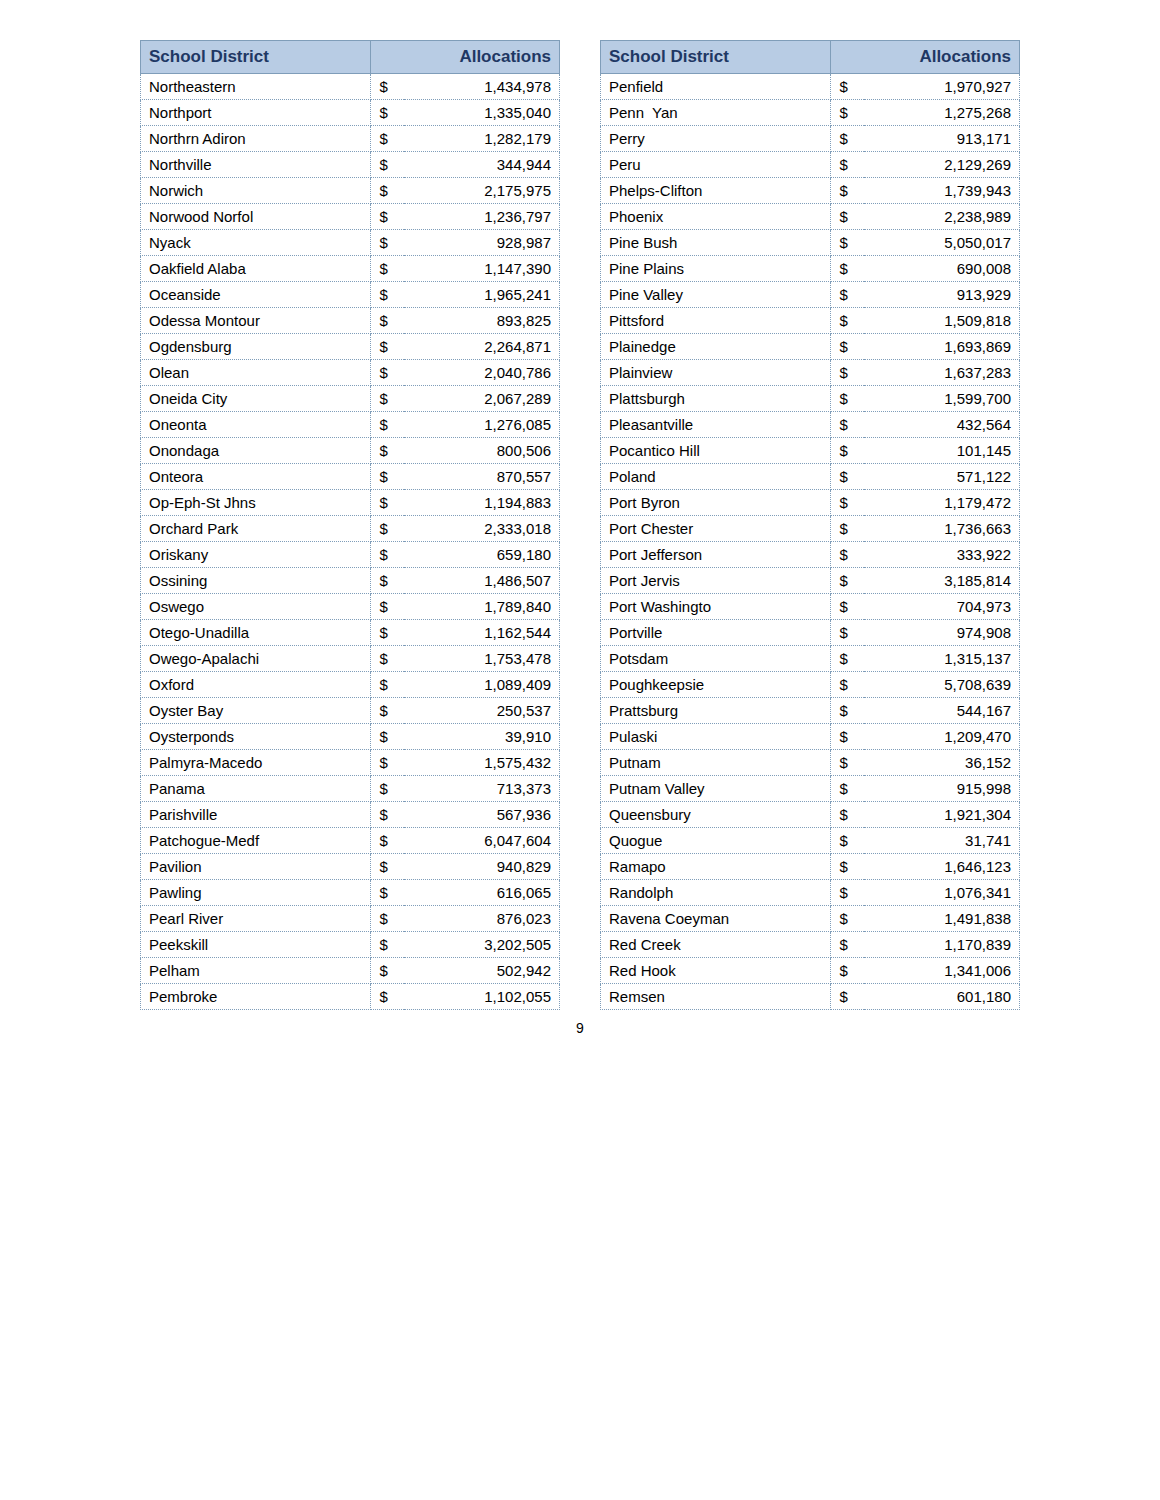| School District | Allocations |
| --- | --- |
| Northeastern | $ | 1,434,978 |
| Northport | $ | 1,335,040 |
| Northrn Adiron | $ | 1,282,179 |
| Northville | $ | 344,944 |
| Norwich | $ | 2,175,975 |
| Norwood Norfol | $ | 1,236,797 |
| Nyack | $ | 928,987 |
| Oakfield Alaba | $ | 1,147,390 |
| Oceanside | $ | 1,965,241 |
| Odessa Montour | $ | 893,825 |
| Ogdensburg | $ | 2,264,871 |
| Olean | $ | 2,040,786 |
| Oneida City | $ | 2,067,289 |
| Oneonta | $ | 1,276,085 |
| Onondaga | $ | 800,506 |
| Onteora | $ | 870,557 |
| Op-Eph-St Jhns | $ | 1,194,883 |
| Orchard Park | $ | 2,333,018 |
| Oriskany | $ | 659,180 |
| Ossining | $ | 1,486,507 |
| Oswego | $ | 1,789,840 |
| Otego-Unadilla | $ | 1,162,544 |
| Owego-Apalachi | $ | 1,753,478 |
| Oxford | $ | 1,089,409 |
| Oyster Bay | $ | 250,537 |
| Oysterponds | $ | 39,910 |
| Palmyra-Macedo | $ | 1,575,432 |
| Panama | $ | 713,373 |
| Parishville | $ | 567,936 |
| Patchogue-Medf | $ | 6,047,604 |
| Pavilion | $ | 940,829 |
| Pawling | $ | 616,065 |
| Pearl River | $ | 876,023 |
| Peekskill | $ | 3,202,505 |
| Pelham | $ | 502,942 |
| Pembroke | $ | 1,102,055 |
| School District | Allocations |
| --- | --- |
| Penfield | $ | 1,970,927 |
| Penn Yan | $ | 1,275,268 |
| Perry | $ | 913,171 |
| Peru | $ | 2,129,269 |
| Phelps-Clifton | $ | 1,739,943 |
| Phoenix | $ | 2,238,989 |
| Pine Bush | $ | 5,050,017 |
| Pine Plains | $ | 690,008 |
| Pine Valley | $ | 913,929 |
| Pittsford | $ | 1,509,818 |
| Plainedge | $ | 1,693,869 |
| Plainview | $ | 1,637,283 |
| Plattsburgh | $ | 1,599,700 |
| Pleasantville | $ | 432,564 |
| Pocantico Hill | $ | 101,145 |
| Poland | $ | 571,122 |
| Port Byron | $ | 1,179,472 |
| Port Chester | $ | 1,736,663 |
| Port Jefferson | $ | 333,922 |
| Port Jervis | $ | 3,185,814 |
| Port Washingto | $ | 704,973 |
| Portville | $ | 974,908 |
| Potsdam | $ | 1,315,137 |
| Poughkeepsie | $ | 5,708,639 |
| Prattsburg | $ | 544,167 |
| Pulaski | $ | 1,209,470 |
| Putnam | $ | 36,152 |
| Putnam Valley | $ | 915,998 |
| Queensbury | $ | 1,921,304 |
| Quogue | $ | 31,741 |
| Ramapo | $ | 1,646,123 |
| Randolph | $ | 1,076,341 |
| Ravena Coeyman | $ | 1,491,838 |
| Red Creek | $ | 1,170,839 |
| Red Hook | $ | 1,341,006 |
| Remsen | $ | 601,180 |
9